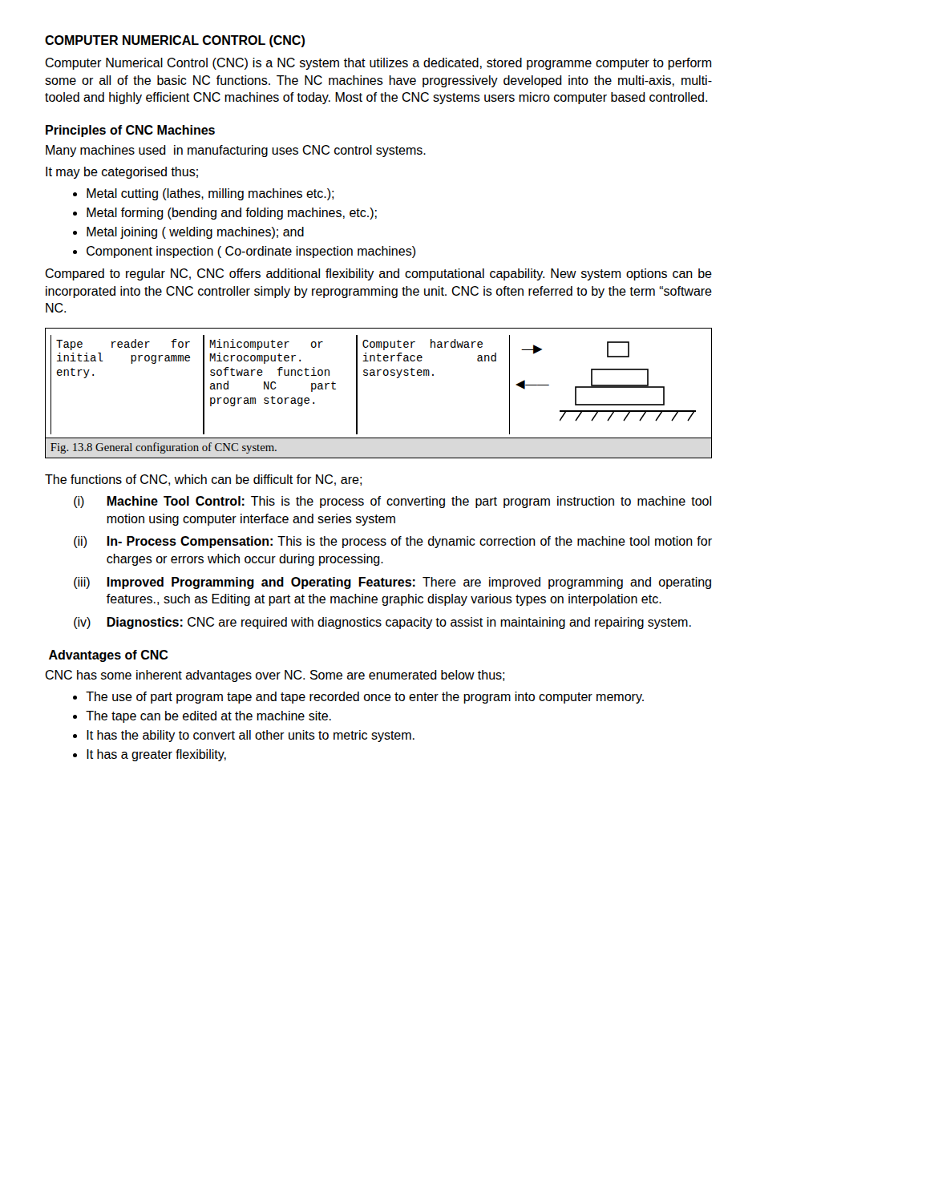COMPUTER NUMERICAL CONTROL (CNC)
Computer Numerical Control (CNC) is a NC system that utilizes a dedicated, stored programme computer to perform some or all of the basic NC functions. The NC machines have progressively developed into the multi-axis, multi-tooled and highly efficient CNC machines of today. Most of the CNC systems users micro computer based controlled.
Principles of CNC Machines
Many machines used in manufacturing uses CNC control systems.
It may be categorised thus;
Metal cutting (lathes, milling machines etc.);
Metal forming (bending and folding machines, etc.);
Metal joining ( welding machines); and
Component inspection ( Co-ordinate inspection machines)
Compared to regular NC, CNC offers additional flexibility and computational capability. New system options can be incorporated into the CNC controller simply by reprogramming the unit. CNC is often referred to by the term “software NC.
Tape reader for
initial programme
entry.
Minicomputer or
Microcomputer.
software function
and NC part
program storage.
Computer hardware
interface and
sarosystem.
—▶ ◀——
Fig. 13.8 General configuration of CNC system.
The functions of CNC, which can be difficult for NC, are;
Machine Tool Control: This is the process of converting the part program instruction to machine tool motion using computer interface and series system
In- Process Compensation: This is the process of the dynamic correction of the machine tool motion for charges or errors which occur during processing.
Improved Programming and Operating Features: There are improved programming and operating features., such as Editing at part at the machine graphic display various types on interpolation etc.
Diagnostics: CNC are required with diagnostics capacity to assist in maintaining and repairing system.
Advantages of CNC
CNC has some inherent advantages over NC. Some are enumerated below thus;
The use of part program tape and tape recorded once to enter the program into computer memory.
The tape can be edited at the machine site.
It has the ability to convert all other units to metric system.
It has a greater flexibility,